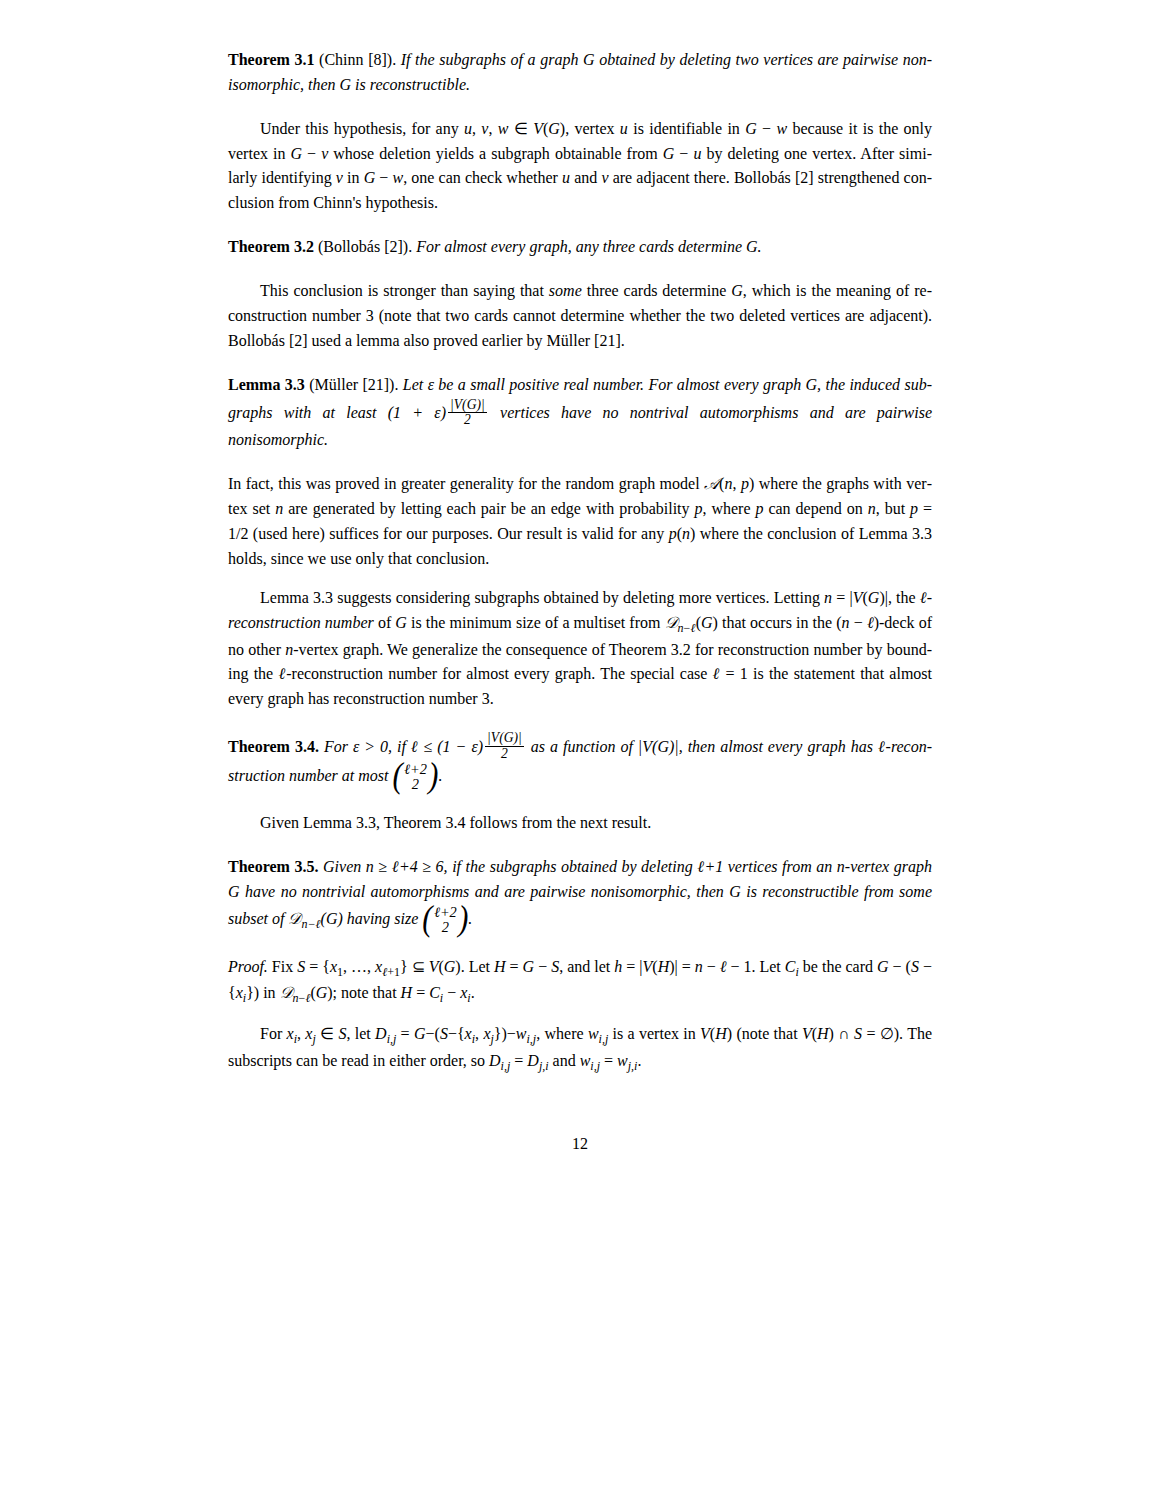Theorem 3.1 (Chinn [8]). If the subgraphs of a graph G obtained by deleting two vertices are pairwise nonisomorphic, then G is reconstructible.
Under this hypothesis, for any u, v, w ∈ V(G), vertex u is identifiable in G − w because it is the only vertex in G − v whose deletion yields a subgraph obtainable from G − u by deleting one vertex. After similarly identifying v in G − w, one can check whether u and v are adjacent there. Bollobás [2] strengthened conclusion from Chinn's hypothesis.
Theorem 3.2 (Bollobás [2]). For almost every graph, any three cards determine G.
This conclusion is stronger than saying that some three cards determine G, which is the meaning of reconstruction number 3 (note that two cards cannot determine whether the two deleted vertices are adjacent). Bollobás [2] used a lemma also proved earlier by Müller [21].
Lemma 3.3 (Müller [21]). Let ε be a small positive real number. For almost every graph G, the induced subgraphs with at least (1 + ε)|V(G)|2 vertices have no nontrival automorphisms and are pairwise nonisomorphic.
In fact, this was proved in greater generality for the random graph model 𝒜(n, p) where the graphs with vertex set n are generated by letting each pair be an edge with probability p, where p can depend on n, but p = 1/2 (used here) suffices for our purposes. Our result is valid for any p(n) where the conclusion of Lemma 3.3 holds, since we use only that conclusion.
Lemma 3.3 suggests considering subgraphs obtained by deleting more vertices. Letting n = |V(G)|, the ℓ-reconstruction number of G is the minimum size of a multiset from 𝒟n−ℓ(G) that occurs in the (n − ℓ)-deck of no other n-vertex graph. We generalize the consequence of Theorem 3.2 for reconstruction number by bounding the ℓ-reconstruction number for almost every graph. The special case ℓ = 1 is the statement that almost every graph has reconstruction number 3.
Theorem 3.4. For ε > 0, if ℓ ≤ (1 − ε)|V(G)|2 as a function of |V(G)|, then almost every graph has ℓ-reconstruction number at most (ℓ+22).
Given Lemma 3.3, Theorem 3.4 follows from the next result.
Theorem 3.5. Given n ≥ ℓ+4 ≥ 6, if the subgraphs obtained by deleting ℓ+1 vertices from an n-vertex graph G have no nontrivial automorphisms and are pairwise nonisomorphic, then G is reconstructible from some subset of 𝒟n−ℓ(G) having size (ℓ+22).
Proof. Fix S = {x1, …, xℓ+1} ⊆ V(G). Let H = G − S, and let h = |V(H)| = n − ℓ − 1. Let Ci be the card G − (S − {xi}) in 𝒟n−ℓ(G); note that H = Ci − xi.
For xi, xj ∈ S, let Di,j = G−(S−{xi, xj})−wi,j, where wi,j is a vertex in V(H) (note that V(H) ∩ S = ∅). The subscripts can be read in either order, so Di,j = Dj,i and wi,j = wj,i.
12